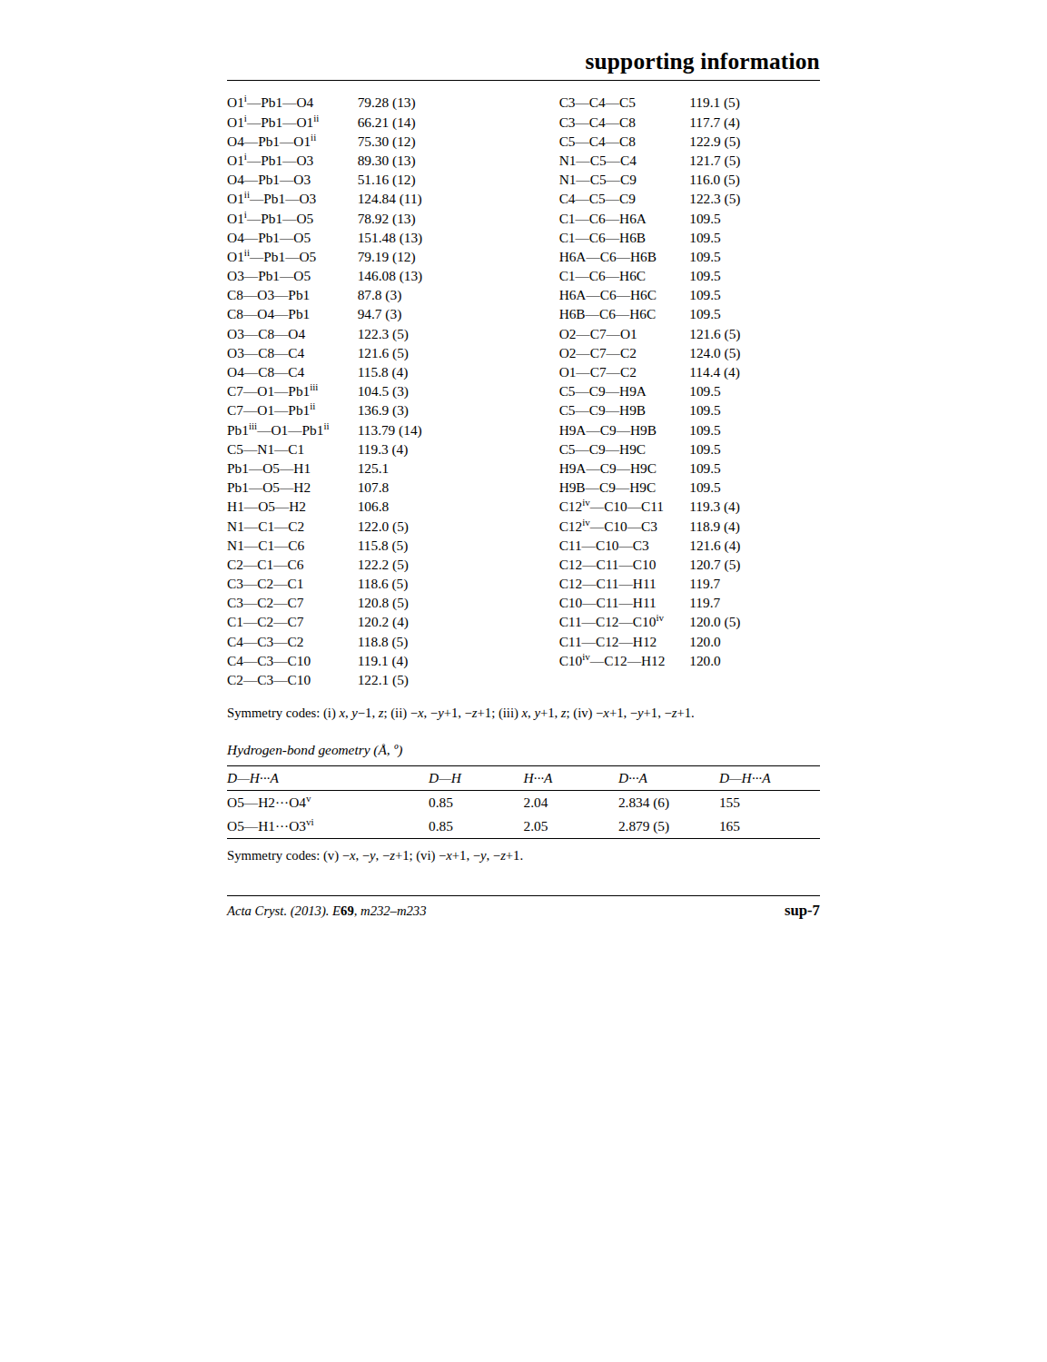supporting information
| O1 i —Pb1—O4 | 79.28 (13) | | C3—C4—C5 | 119.1 (5) |
| O1 i —Pb1—O1 ii | 66.21 (14) | | C3—C4—C8 | 117.7 (4) |
| O4—Pb1—O1 ii | 75.30 (12) | | C5—C4—C8 | 122.9 (5) |
| O1 i —Pb1—O3 | 89.30 (13) | | N1—C5—C4 | 121.7 (5) |
| O4—Pb1—O3 | 51.16 (12) | | N1—C5—C9 | 116.0 (5) |
| O1 ii —Pb1—O3 | 124.84 (11) | | C4—C5—C9 | 122.3 (5) |
| O1 i —Pb1—O5 | 78.92 (13) | | C1—C6—H6A | 109.5 |
| O4—Pb1—O5 | 151.48 (13) | | C1—C6—H6B | 109.5 |
| O1 ii —Pb1—O5 | 79.19 (12) | | H6A—C6—H6B | 109.5 |
| O3—Pb1—O5 | 146.08 (13) | | C1—C6—H6C | 109.5 |
| C8—O3—Pb1 | 87.8 (3) | | H6A—C6—H6C | 109.5 |
| C8—O4—Pb1 | 94.7 (3) | | H6B—C6—H6C | 109.5 |
| O3—C8—O4 | 122.3 (5) | | O2—C7—O1 | 121.6 (5) |
| O3—C8—C4 | 121.6 (5) | | O2—C7—C2 | 124.0 (5) |
| O4—C8—C4 | 115.8 (4) | | O1—C7—C2 | 114.4 (4) |
| C7—O1—Pb1 iii | 104.5 (3) | | C5—C9—H9A | 109.5 |
| C7—O1—Pb1 ii | 136.9 (3) | | C5—C9—H9B | 109.5 |
| Pb1 iii —O1—Pb1 ii | 113.79 (14) | | H9A—C9—H9B | 109.5 |
| C5—N1—C1 | 119.3 (4) | | C5—C9—H9C | 109.5 |
| Pb1—O5—H1 | 125.1 | | H9A—C9—H9C | 109.5 |
| Pb1—O5—H2 | 107.8 | | H9B—C9—H9C | 109.5 |
| H1—O5—H2 | 106.8 | | C12 iv —C10—C11 | 119.3 (4) |
| N1—C1—C2 | 122.0 (5) | | C12 iv —C10—C3 | 118.9 (4) |
| N1—C1—C6 | 115.8 (5) | | C11—C10—C3 | 121.6 (4) |
| C2—C1—C6 | 122.2 (5) | | C12—C11—C10 | 120.7 (5) |
| C3—C2—C1 | 118.6 (5) | | C12—C11—H11 | 119.7 |
| C3—C2—C7 | 120.8 (5) | | C10—C11—H11 | 119.7 |
| C1—C2—C7 | 120.2 (4) | | C11—C12—C10 iv | 120.0 (5) |
| C4—C3—C2 | 118.8 (5) | | C11—C12—H12 | 120.0 |
| C4—C3—C10 | 119.1 (4) | | C10 iv —C12—H12 | 120.0 |
| C2—C3—C10 | 122.1 (5) | | | |
Symmetry codes: (i) x, y−1, z; (ii) −x, −y+1, −z+1; (iii) x, y+1, z; (iv) −x+1, −y+1, −z+1.
Hydrogen-bond geometry (Å, º)
| D —H··· A | D —H | H··· A | D ··· A | D —H··· A |
| --- | --- | --- | --- | --- |
| O5—H2···O4 v | 0.85 | 2.04 | 2.834 (6) | 155 |
| O5—H1···O3 vi | 0.85 | 2.05 | 2.879 (5) | 165 |
Symmetry codes: (v) −x, −y, −z+1; (vi) −x+1, −y, −z+1.
Acta Cryst. (2013). E69, m232–m233
sup-7